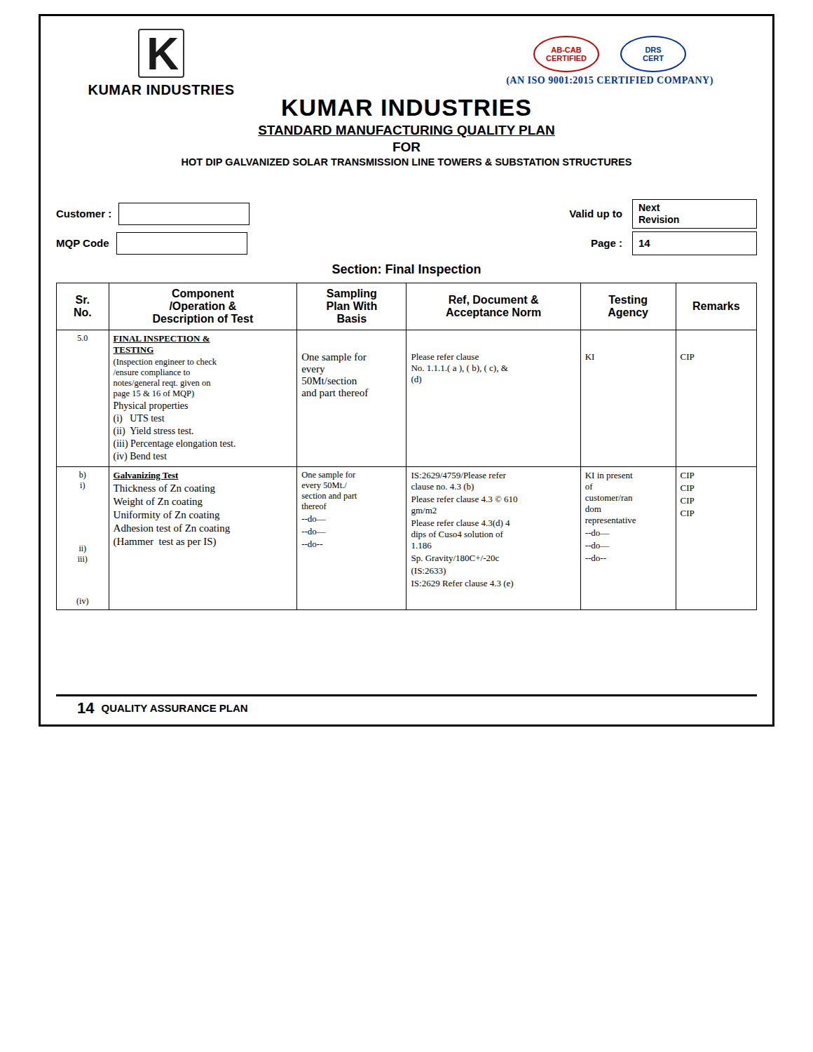K
KUMAR INDUSTRIES
AB-CAB
CERTIFIED
DRS
CERT
(AN ISO 9001:2015 CERTIFIED COMPANY)
KUMAR INDUSTRIES
STANDARD MANUFACTURING QUALITY PLAN
FOR
HOT DIP GALVANIZED SOLAR TRANSMISSION LINE TOWERS & SUBSTATION STRUCTURES
Customer :
Valid up to
Next
Revision
MQP Code
Page :
14
Section: Final Inspection
| Sr. No. | Component /Operation & Description of Test | Sampling Plan With Basis | Ref, Document & Acceptance Norm | Testing Agency | Remarks |
| --- | --- | --- | --- | --- | --- |
| 5.0 | FINAL INSPECTION & TESTING (Inspection engineer to check /ensure compliance to notes/general reqt. given on page 15 & 16 of MQP) Physical properties (i) UTS test (ii) Yield stress test. (iii) Percentage elongation test. (iv) Bend test | One sample for every 50Mt/section and part thereof | Please refer clause No. 1.1.1.( a ), ( b), ( c), & (d) | KI | CIP |
| b) i) ii) iii) (iv) | Galvanizing Test Thickness of Zn coating Weight of Zn coating Uniformity of Zn coating Adhesion test of Zn coating (Hammer test as per IS) | One sample for every 50Mt./ section and part thereof --do— --do— --do-- | IS:2629/4759/Please refer clause no. 4.3 (b) Please refer clause 4.3 © 610 gm/m2 Please refer clause 4.3(d) 4 dips of Cuso4 solution of 1.186 Sp. Gravity/180C+/-20c (IS:2633) IS:2629 Refer clause 4.3 (e) | KI in present of customer/ran dom representative --do— --do— --do-- | CIP CIP CIP CIP |
14
QUALITY ASSURANCE PLAN